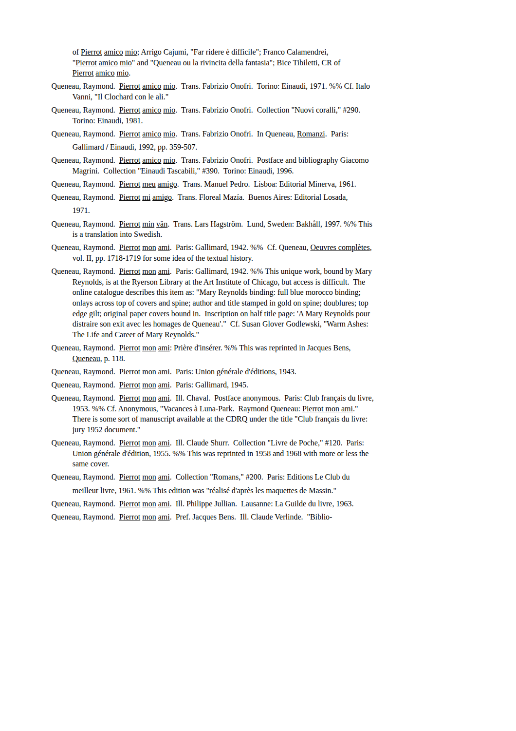of Pierrot amico mio; Arrigo Cajumi, "Far ridere è difficile"; Franco Calamendrei,
"Pierrot amico mio" and "Queneau ou la rivincita della fantasia"; Bice Tibiletti, CR of
Pierrot amico mio.
Queneau, Raymond. Pierrot amico mio. Trans. Fabrizio Onofri. Torino: Einaudi, 1971. %% Cf. Italo Vanni, "Il Clochard con le ali."
Queneau, Raymond. Pierrot amico mio. Trans. Fabrizio Onofri. Collection "Nuovi coralli," #290. Torino: Einaudi, 1981.
Queneau, Raymond. Pierrot amico mio. Trans. Fabrizio Onofri. In Queneau, Romanzi. Paris:
Gallimard / Einaudi, 1992, pp. 359-507.
Queneau, Raymond. Pierrot amico mio. Trans. Fabrizio Onofri. Postface and bibliography Giacomo Magrini. Collection "Einaudi Tascabili," #390. Torino: Einaudi, 1996.
Queneau, Raymond. Pierrot meu amigo. Trans. Manuel Pedro. Lisboa: Editorial Minerva, 1961.
Queneau, Raymond. Pierrot mi amigo. Trans. Floreal Mazía. Buenos Aires: Editorial Losada,
1971.
Queneau, Raymond. Pierrot min vän. Trans. Lars Hagström. Lund, Sweden: Bakhåll, 1997. %% This is a translation into Swedish.
Queneau, Raymond. Pierrot mon ami. Paris: Gallimard, 1942. %% Cf. Queneau, Oeuvres complètes, vol. II, pp. 1718-1719 for some idea of the textual history.
Queneau, Raymond. Pierrot mon ami. Paris: Gallimard, 1942. %% This unique work, bound by Mary Reynolds, is at the Ryerson Library at the Art Institute of Chicago, but access is difficult. The online catalogue describes this item as: "Mary Reynolds binding: full blue morocco binding; onlays across top of covers and spine; author and title stamped in gold on spine; doublures; top edge gilt; original paper covers bound in. Inscription on half title page: 'A Mary Reynolds pour distraire son exit avec les homages de Queneau'." Cf. Susan Glover Godlewski, "Warm Ashes: The Life and Career of Mary Reynolds."
Queneau, Raymond. Pierrot mon ami: Prière d'insérer. %% This was reprinted in Jacques Bens, Queneau, p. 118.
Queneau, Raymond. Pierrot mon ami. Paris: Union générale d'éditions, 1943.
Queneau, Raymond. Pierrot mon ami. Paris: Gallimard, 1945.
Queneau, Raymond. Pierrot mon ami. Ill. Chaval. Postface anonymous. Paris: Club français du livre, 1953. %% Cf. Anonymous, "Vacances à Luna-Park. Raymond Queneau: Pierrot mon ami." There is some sort of manuscript available at the CDRQ under the title "Club français du livre: jury 1952 document."
Queneau, Raymond. Pierrot mon ami. Ill. Claude Shurr. Collection "Livre de Poche," #120. Paris: Union générale d'édition, 1955. %% This was reprinted in 1958 and 1968 with more or less the same cover.
Queneau, Raymond. Pierrot mon ami. Collection "Romans," #200. Paris: Editions Le Club du
meilleur livre, 1961. %% This edition was "réalisé d'après les maquettes de Massin."
Queneau, Raymond. Pierrot mon ami. Ill. Philippe Jullian. Lausanne: La Guilde du livre, 1963.
Queneau, Raymond. Pierrot mon ami. Pref. Jacques Bens. Ill. Claude Verlinde. "Biblio-